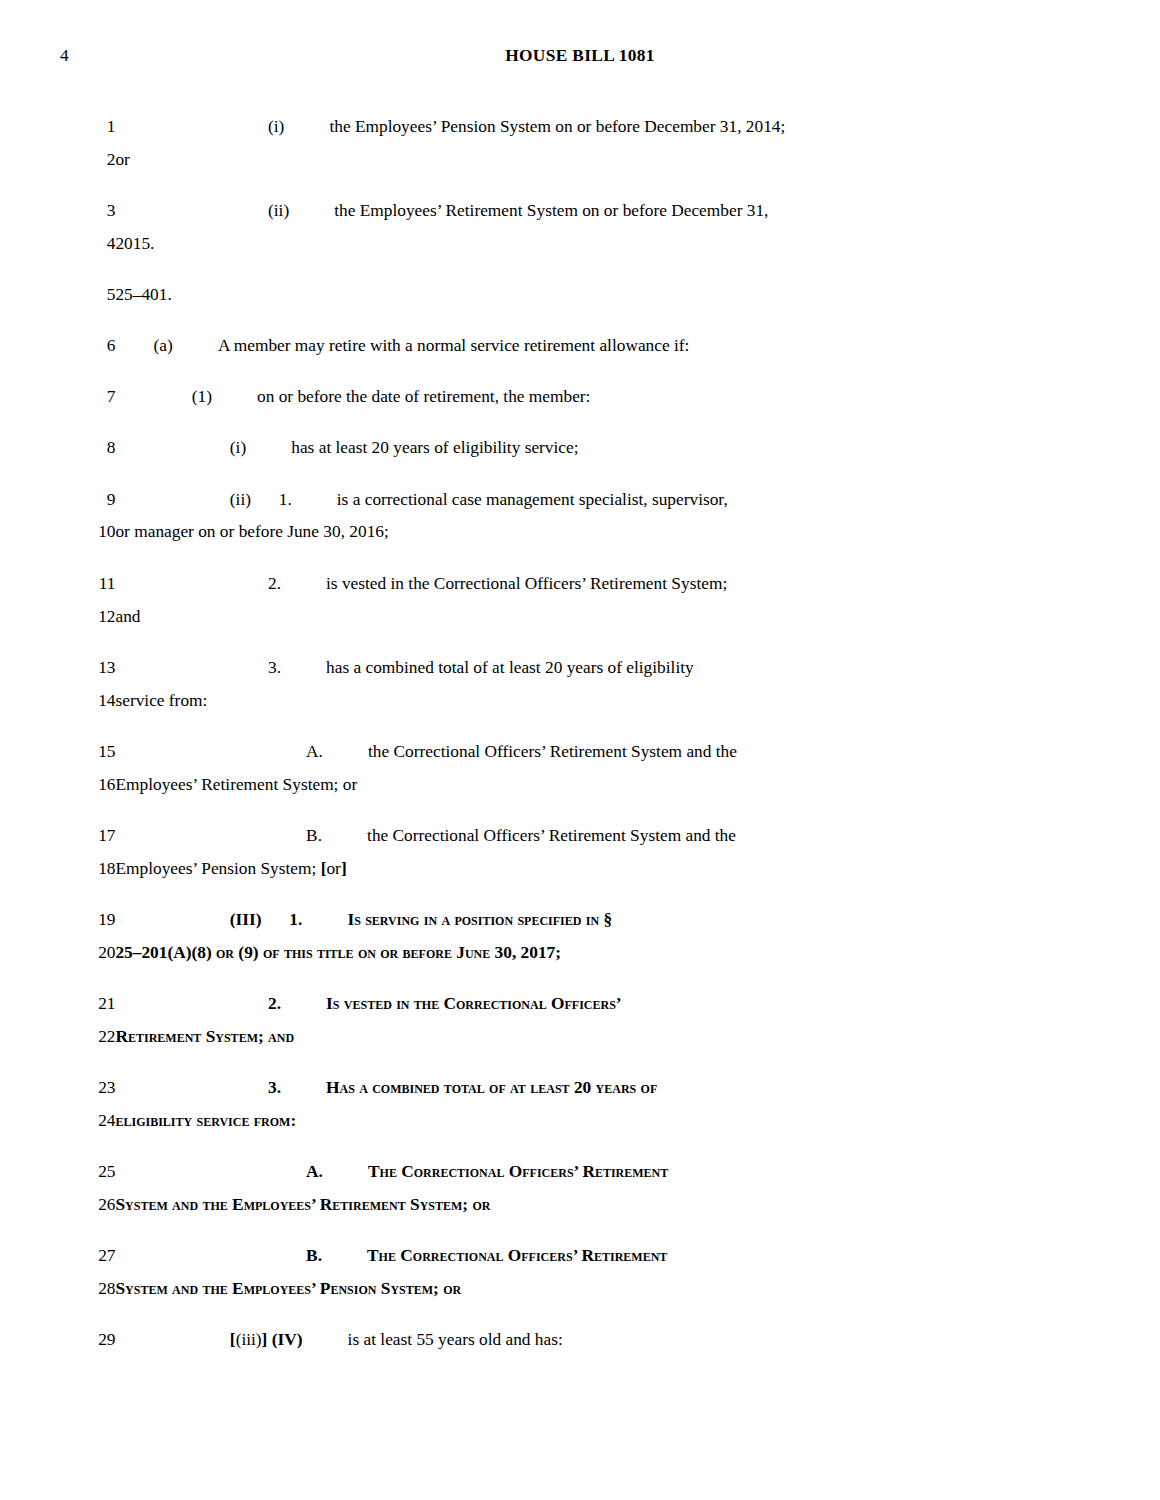4
HOUSE BILL 1081
| 1 2 | (i) the Employees’ Pension System on or before December 31, 2014; or |
| 3 4 | (ii) the Employees’ Retirement System on or before December 31, 2015. |
| 5 | 25–401. |
| 6 | (a) A member may retire with a normal service retirement allowance if: |
| 7 | (1) on or before the date of retirement, the member: |
| 8 | (i) has at least 20 years of eligibility service; |
| 9 10 | (ii) 1. is a correctional case management specialist, supervisor, or manager on or before June 30, 2016; |
| 11 12 | 2. is vested in the Correctional Officers’ Retirement System; and |
| 13 14 | 3. has a combined total of at least 20 years of eligibility service from: |
| 15 16 | A. the Correctional Officers’ Retirement System and the Employees’ Retirement System; or |
| 17 18 | B. the Correctional Officers’ Retirement System and the Employees’ Pension System; [ or ] |
| 19 20 | (III) 1. Is serving in a position specified in § 25–201(A)(8) or (9) of this title on or before June 30, 2017; |
| 21 22 | 2. Is vested in the Correctional Officers’ Retirement System; and |
| 23 24 | 3. Has a combined total of at least 20 years of eligibility service from: |
| 25 26 | A. The Correctional Officers’ Retirement System and the Employees’ Retirement System; or |
| 27 28 | B. The Correctional Officers’ Retirement System and the Employees’ Pension System; or |
| 29 | [ (iii) ] (IV) is at least 55 years old and has: |